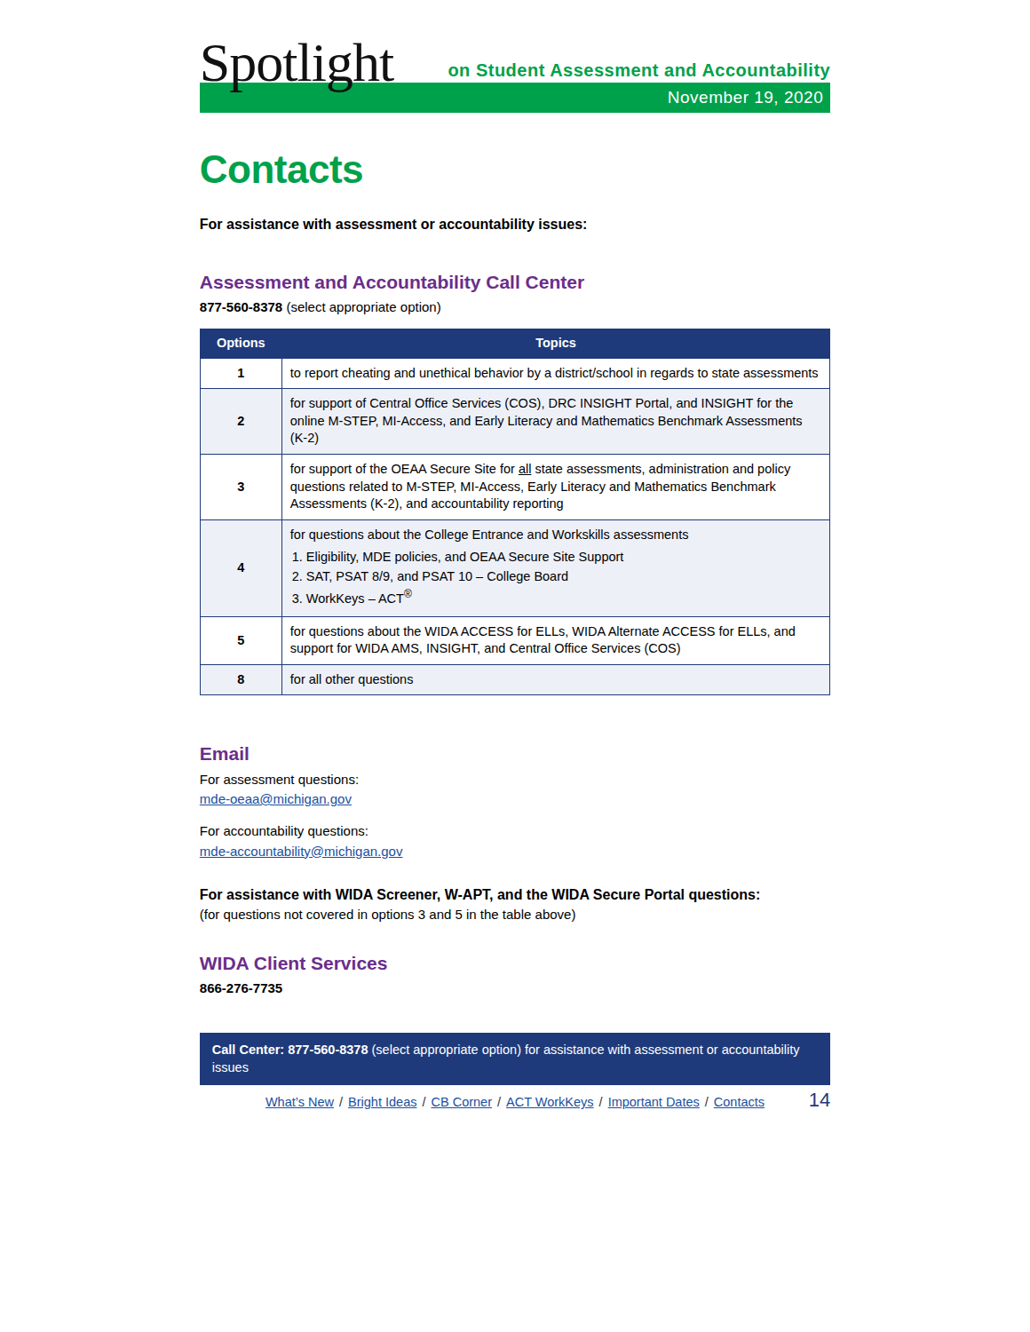Spotlight
on Student Assessment and Accountability
November 19, 2020
Contacts
For assistance with assessment or accountability issues:
Assessment and Accountability Call Center
877-560-8378 (select appropriate option)
| Options | Topics |
| --- | --- |
| 1 | to report cheating and unethical behavior by a district/school in regards to state assessments |
| 2 | for support of Central Office Services (COS), DRC INSIGHT Portal, and INSIGHT for the online M-STEP, MI-Access, and Early Literacy and Mathematics Benchmark Assessments (K-2) |
| 3 | for support of the OEAA Secure Site for all state assessments, administration and policy questions related to M-STEP, MI-Access, Early Literacy and Mathematics Benchmark Assessments (K-2), and accountability reporting |
| 4 | for questions about the College Entrance and Workskills assessments Eligibility, MDE policies, and OEAA Secure Site Support SAT, PSAT 8/9, and PSAT 10 – College Board WorkKeys – ACT ® |
| 5 | for questions about the WIDA ACCESS for ELLs, WIDA Alternate ACCESS for ELLs, and support for WIDA AMS, INSIGHT, and Central Office Services (COS) |
| 8 | for all other questions |
Email
For assessment questions:
mde-oeaa@michigan.gov
For accountability questions:
mde-accountability@michigan.gov
For assistance with WIDA Screener, W-APT, and the WIDA Secure Portal questions:
(for questions not covered in options 3 and 5 in the table above)
WIDA Client Services
866-276-7735
Call Center: 877-560-8378 (select appropriate option) for assistance with assessment or accountability issues
What’s New/ Bright Ideas/ CB Corner/ ACT WorkKeys/ Important Dates/ Contacts 14